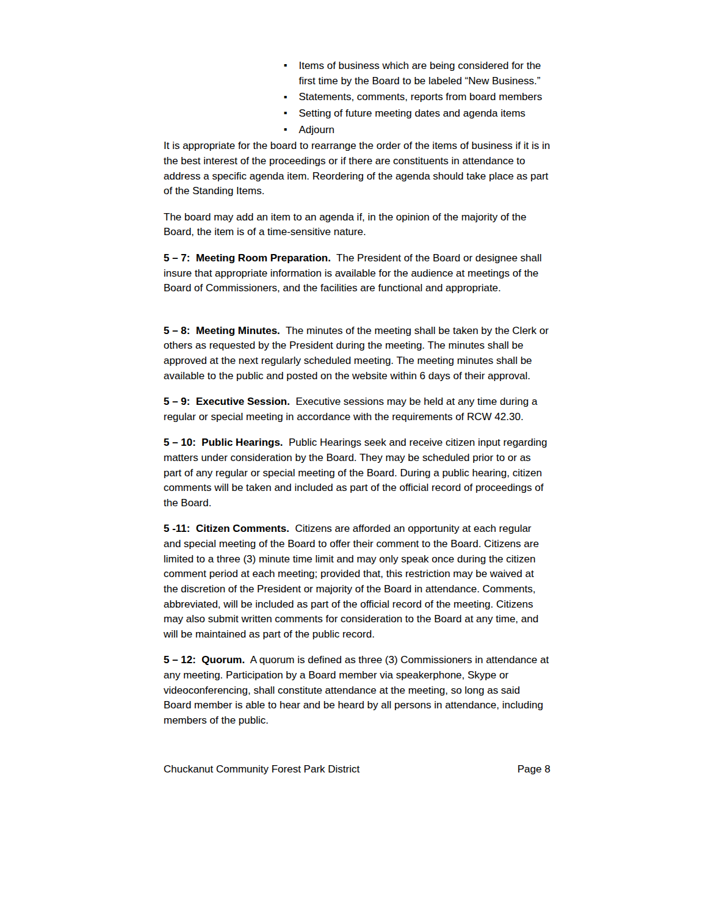Items of business which are being considered for the first time by the Board to be labeled “New Business.”
Statements, comments, reports from board members
Setting of future meeting dates and agenda items
Adjourn
It is appropriate for the board to rearrange the order of the items of business if it is in the best interest of the proceedings or if there are constituents in attendance to address a specific agenda item. Reordering of the agenda should take place as part of the Standing Items.
The board may add an item to an agenda if, in the opinion of the majority of the Board, the item is of a time-sensitive nature.
5 – 7: Meeting Room Preparation. The President of the Board or designee shall insure that appropriate information is available for the audience at meetings of the Board of Commissioners, and the facilities are functional and appropriate.
5 – 8: Meeting Minutes. The minutes of the meeting shall be taken by the Clerk or others as requested by the President during the meeting. The minutes shall be approved at the next regularly scheduled meeting. The meeting minutes shall be available to the public and posted on the website within 6 days of their approval.
5 – 9: Executive Session. Executive sessions may be held at any time during a regular or special meeting in accordance with the requirements of RCW 42.30.
5 – 10: Public Hearings. Public Hearings seek and receive citizen input regarding matters under consideration by the Board. They may be scheduled prior to or as part of any regular or special meeting of the Board. During a public hearing, citizen comments will be taken and included as part of the official record of proceedings of the Board.
5 -11: Citizen Comments. Citizens are afforded an opportunity at each regular and special meeting of the Board to offer their comment to the Board. Citizens are limited to a three (3) minute time limit and may only speak once during the citizen comment period at each meeting; provided that, this restriction may be waived at the discretion of the President or majority of the Board in attendance. Comments, abbreviated, will be included as part of the official record of the meeting. Citizens may also submit written comments for consideration to the Board at any time, and will be maintained as part of the public record.
5 – 12: Quorum. A quorum is defined as three (3) Commissioners in attendance at any meeting. Participation by a Board member via speakerphone, Skype or videoconferencing, shall constitute attendance at the meeting, so long as said Board member is able to hear and be heard by all persons in attendance, including members of the public.
Chuckanut Community Forest Park District
Page 8